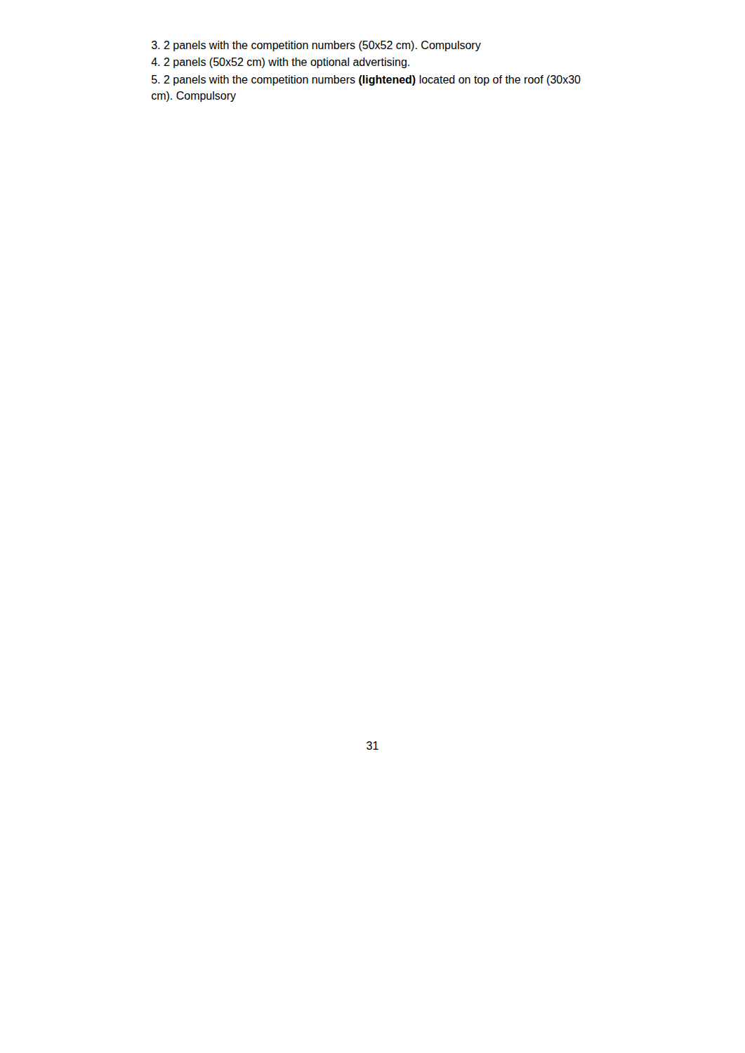3. 2 panels with the competition numbers (50x52 cm). Compulsory
4. 2 panels (50x52 cm) with the optional advertising.
5. 2 panels with the competition numbers (lightened) located on top of the roof (30x30 cm). Compulsory
31